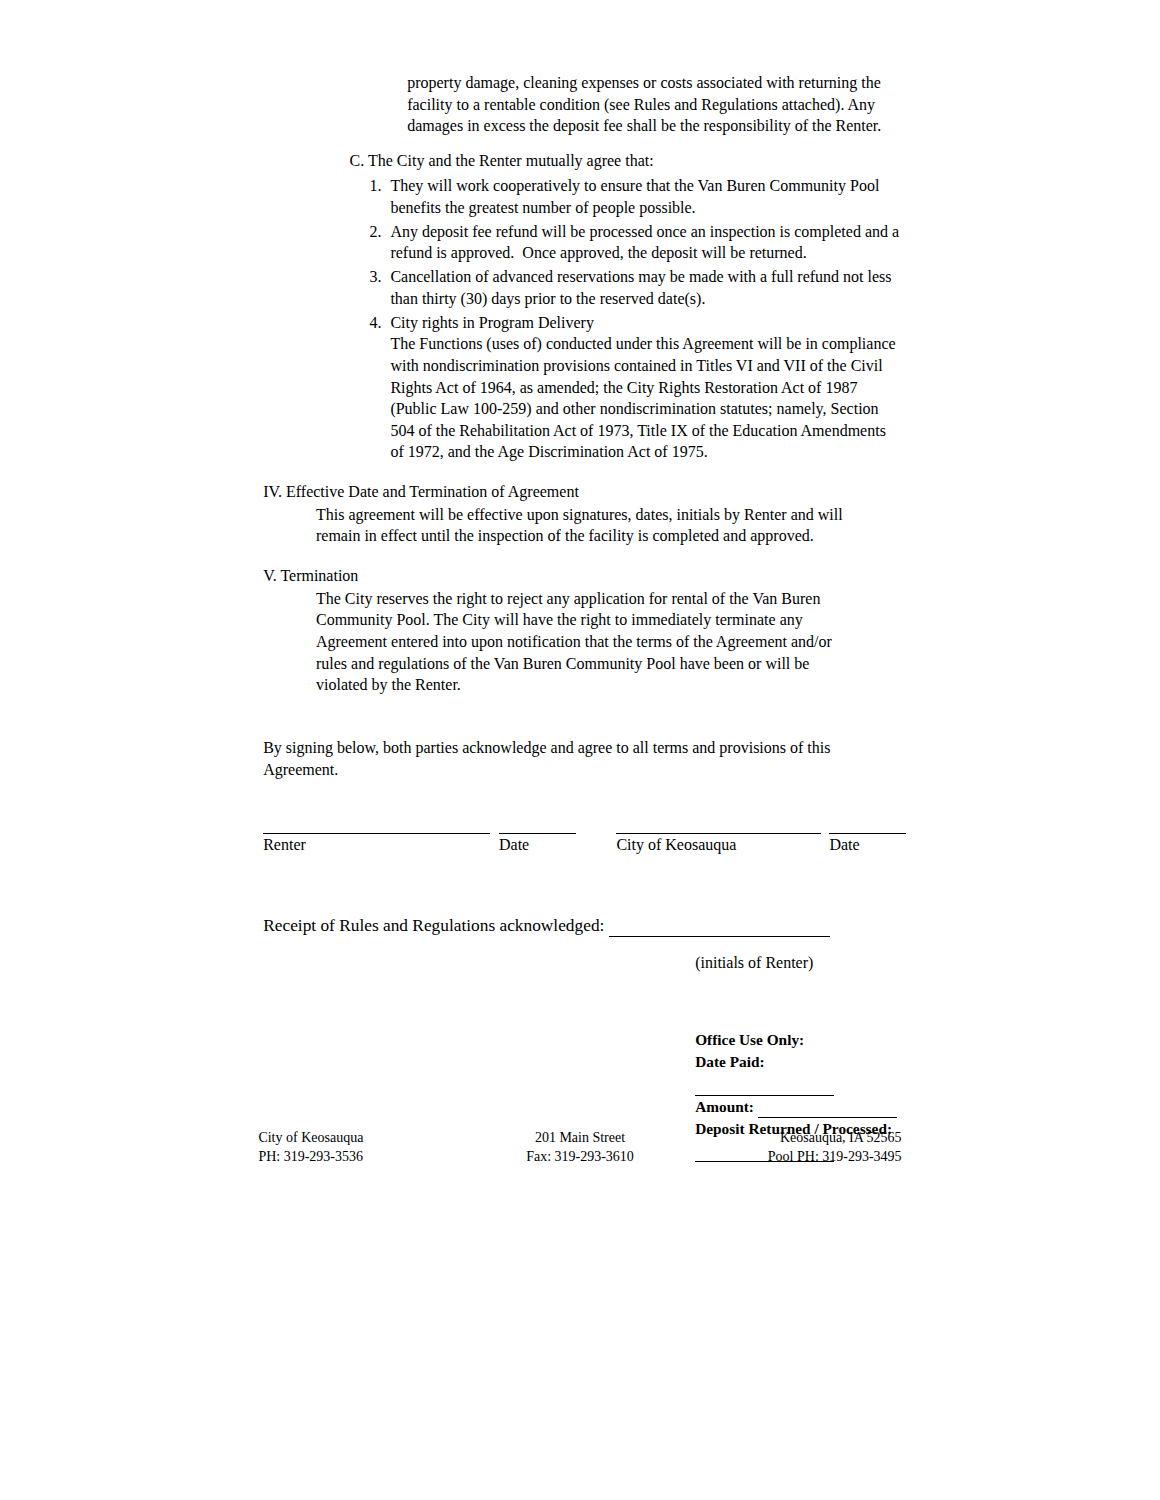property damage, cleaning expenses or costs associated with returning the facility to a rentable condition (see Rules and Regulations attached). Any damages in excess the deposit fee shall be the responsibility of the Renter.
C. The City and the Renter mutually agree that:
1. They will work cooperatively to ensure that the Van Buren Community Pool benefits the greatest number of people possible.
2. Any deposit fee refund will be processed once an inspection is completed and a refund is approved. Once approved, the deposit will be returned.
3. Cancellation of advanced reservations may be made with a full refund not less than thirty (30) days prior to the reserved date(s).
4. City rights in Program Delivery
The Functions (uses of) conducted under this Agreement will be in compliance with nondiscrimination provisions contained in Titles VI and VII of the Civil Rights Act of 1964, as amended; the City Rights Restoration Act of 1987 (Public Law 100-259) and other nondiscrimination statutes; namely, Section 504 of the Rehabilitation Act of 1973, Title IX of the Education Amendments of 1972, and the Age Discrimination Act of 1975.
IV. Effective Date and Termination of Agreement
This agreement will be effective upon signatures, dates, initials by Renter and will remain in effect until the inspection of the facility is completed and approved.
V. Termination
The City reserves the right to reject any application for rental of the Van Buren Community Pool. The City will have the right to immediately terminate any Agreement entered into upon notification that the terms of the Agreement and/or rules and regulations of the Van Buren Community Pool have been or will be violated by the Renter.
By signing below, both parties acknowledge and agree to all terms and provisions of this Agreement.
| Renter | | Date | | City of Keosauqua | | Date |
Receipt of Rules and Regulations acknowledged:
(initials of Renter)
Office Use Only:
Date Paid:
Amount:
Deposit Returned / Processed:
| City of Keosauqua | 201 Main Street | Keosauqua, IA 52565 |
| PH: 319-293-3536 | Fax: 319-293-3610 | Pool PH: 319-293-3495 |